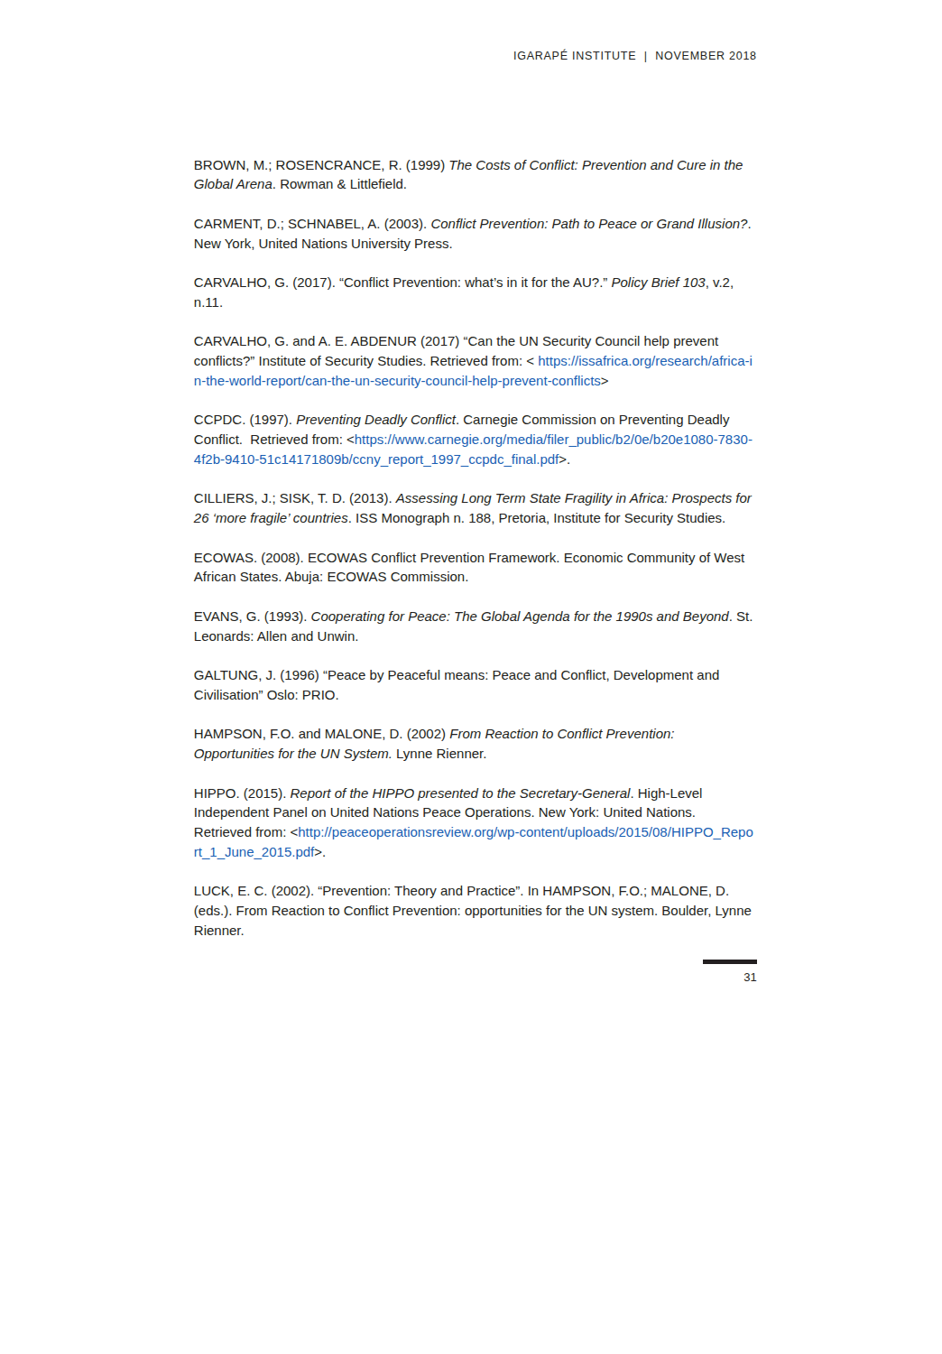IGARAPÉ INSTITUTE | NOVEMBER 2018
BROWN, M.; ROSENCRANCE, R. (1999) The Costs of Conflict: Prevention and Cure in the Global Arena. Rowman & Littlefield.
CARMENT, D.; SCHNABEL, A. (2003). Conflict Prevention: Path to Peace or Grand Illusion?. New York, United Nations University Press.
CARVALHO, G. (2017). “Conflict Prevention: what’s in it for the AU?.” Policy Brief 103, v.2, n.11.
CARVALHO, G. and A. E. ABDENUR (2017) “Can the UN Security Council help prevent conflicts?” Institute of Security Studies. Retrieved from: < https://issafrica.org/research/africa-in-the-world-report/can-the-un-security-council-help-prevent-conflicts>
CCPDC. (1997). Preventing Deadly Conflict. Carnegie Commission on Preventing Deadly Conflict. Retrieved from: <https://www.carnegie.org/media/filer_public/b2/0e/b20e1080-7830-4f2b-9410-51c14171809b/ccny_report_1997_ccpdc_final.pdf>.
CILLIERS, J.; SISK, T. D. (2013). Assessing Long Term State Fragility in Africa: Prospects for 26 ‘more fragile’ countries. ISS Monograph n. 188, Pretoria, Institute for Security Studies.
ECOWAS. (2008). ECOWAS Conflict Prevention Framework. Economic Community of West African States. Abuja: ECOWAS Commission.
EVANS, G. (1993). Cooperating for Peace: The Global Agenda for the 1990s and Beyond. St. Leonards: Allen and Unwin.
GALTUNG, J. (1996) “Peace by Peaceful means: Peace and Conflict, Development and Civilisation” Oslo: PRIO.
HAMPSON, F.O. and MALONE, D. (2002) From Reaction to Conflict Prevention: Opportunities for the UN System. Lynne Rienner.
HIPPO. (2015). Report of the HIPPO presented to the Secretary-General. High-Level Independent Panel on United Nations Peace Operations. New York: United Nations. Retrieved from: <http://peaceoperationsreview.org/wp-content/uploads/2015/08/HIPPO_Report_1_June_2015.pdf>.
LUCK, E. C. (2002). “Prevention: Theory and Practice”. In HAMPSON, F.O.; MALONE, D. (eds.). From Reaction to Conflict Prevention: opportunities for the UN system. Boulder, Lynne Rienner.
31